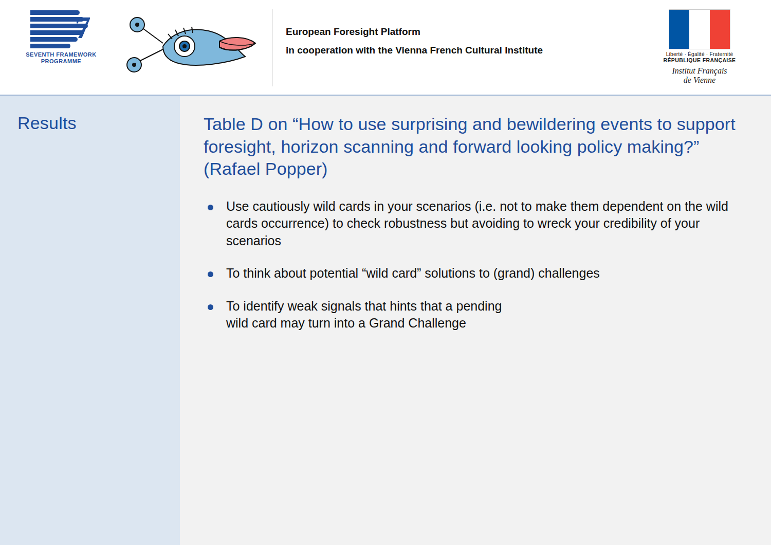7
SEVENTH FRAMEWORK
PROGRAMME
European Foresight Platform
in cooperation with the Vienna French Cultural Institute
Liberté · Égalité · Fraternité
RÉPUBLIQUE FRANÇAISE
Institut Français
de Vienne
Results
Table D on “How to use surprising and bewildering events to support foresight, horizon scanning and forward looking policy making?”
(Rafael Popper)
Use cautiously wild cards in your scenarios (i.e. not to make them dependent on the wild cards occurrence) to check robustness but avoiding to wreck your credibility of your scenarios
To think about potential “wild card” solutions to (grand) challenges
To identify weak signals that hints that a pending
wild card may turn into a Grand Challenge